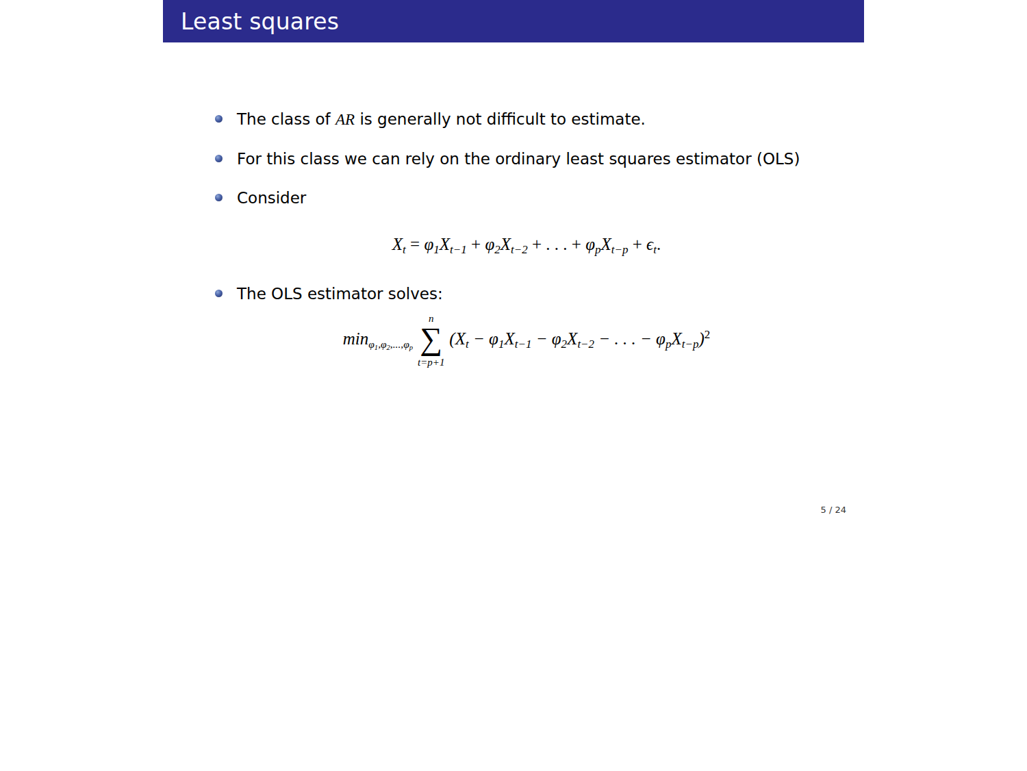Least squares
The class of AR is generally not difficult to estimate.
For this class we can rely on the ordinary least squares estimator (OLS)
Consider
Xt = φ1Xt−1 + φ2Xt−2 + . . . + φpXt−p + ϵt.
The OLS estimator solves:
minφ1,φ2,...,φp n ∑ t=p+1 (Xt − φ1Xt−1 − φ2Xt−2 − . . . − φpXt−p)2
5 / 24